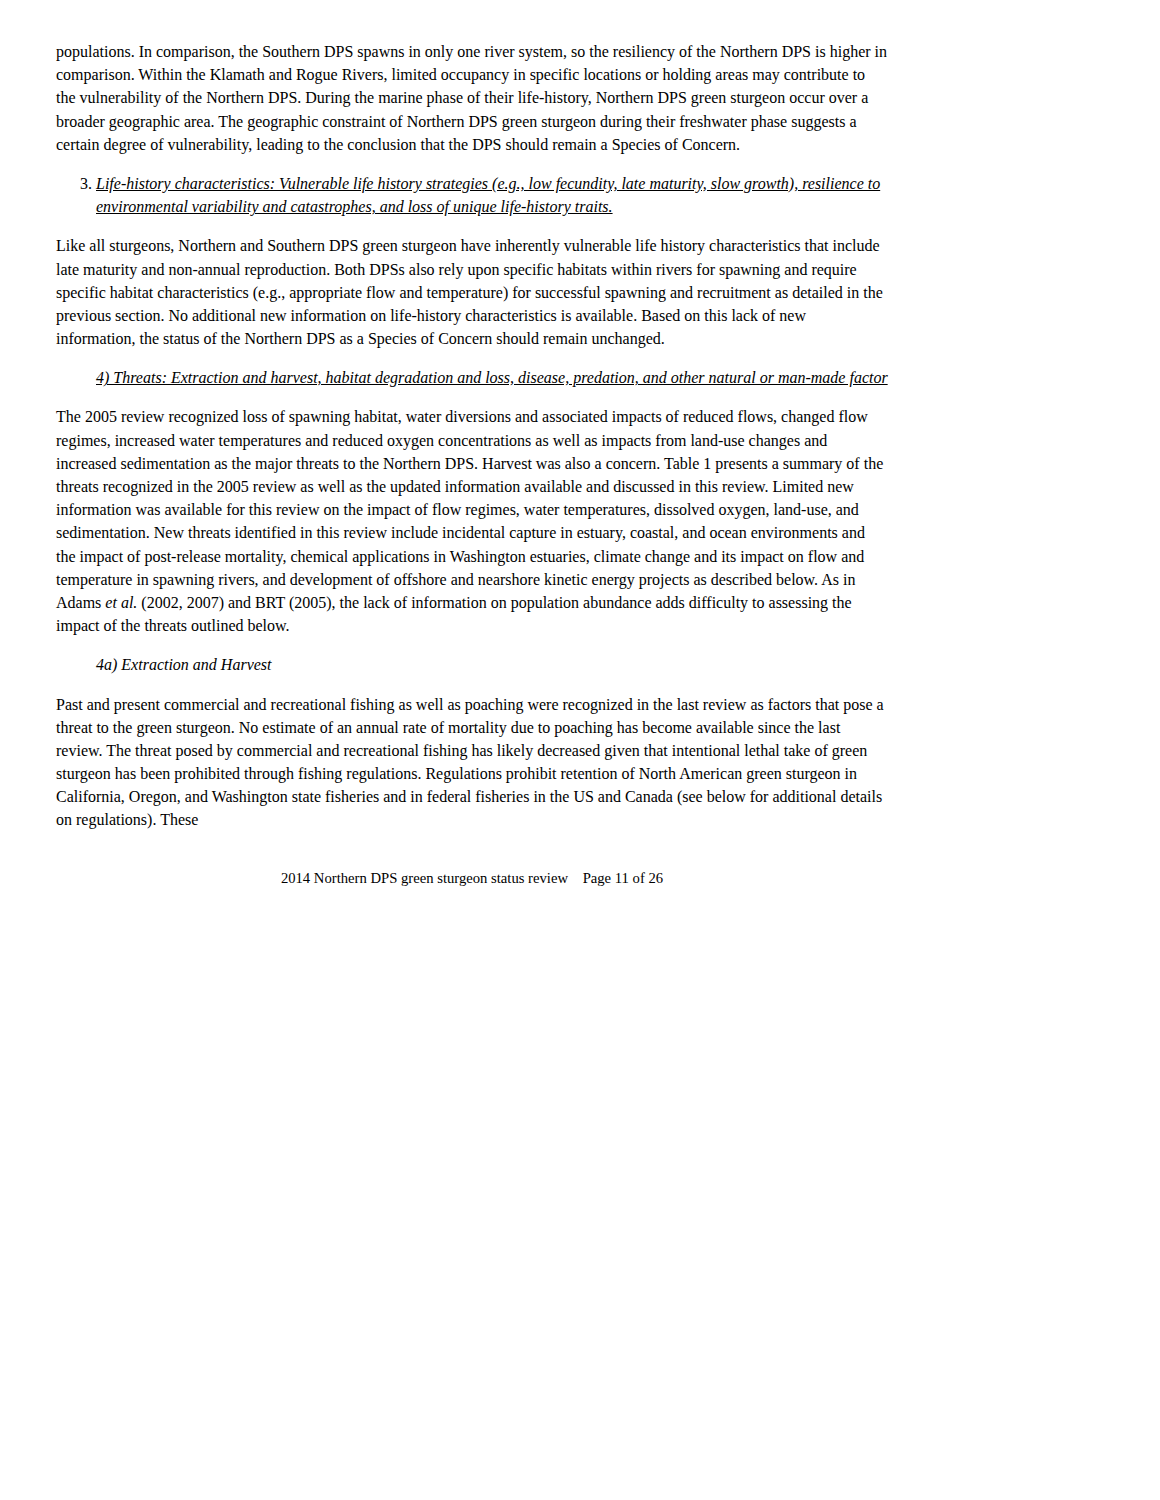populations. In comparison, the Southern DPS spawns in only one river system, so the resiliency of the Northern DPS is higher in comparison. Within the Klamath and Rogue Rivers, limited occupancy in specific locations or holding areas may contribute to the vulnerability of the Northern DPS. During the marine phase of their life-history, Northern DPS green sturgeon occur over a broader geographic area. The geographic constraint of Northern DPS green sturgeon during their freshwater phase suggests a certain degree of vulnerability, leading to the conclusion that the DPS should remain a Species of Concern.
Life-history characteristics: Vulnerable life history strategies (e.g., low fecundity, late maturity, slow growth), resilience to environmental variability and catastrophes, and loss of unique life-history traits.
Like all sturgeons, Northern and Southern DPS green sturgeon have inherently vulnerable life history characteristics that include late maturity and non-annual reproduction. Both DPSs also rely upon specific habitats within rivers for spawning and require specific habitat characteristics (e.g., appropriate flow and temperature) for successful spawning and recruitment as detailed in the previous section. No additional new information on life-history characteristics is available. Based on this lack of new information, the status of the Northern DPS as a Species of Concern should remain unchanged.
4) Threats: Extraction and harvest, habitat degradation and loss, disease, predation, and other natural or man-made factor
The 2005 review recognized loss of spawning habitat, water diversions and associated impacts of reduced flows, changed flow regimes, increased water temperatures and reduced oxygen concentrations as well as impacts from land-use changes and increased sedimentation as the major threats to the Northern DPS. Harvest was also a concern. Table 1 presents a summary of the threats recognized in the 2005 review as well as the updated information available and discussed in this review. Limited new information was available for this review on the impact of flow regimes, water temperatures, dissolved oxygen, land-use, and sedimentation. New threats identified in this review include incidental capture in estuary, coastal, and ocean environments and the impact of post-release mortality, chemical applications in Washington estuaries, climate change and its impact on flow and temperature in spawning rivers, and development of offshore and nearshore kinetic energy projects as described below. As in Adams et al. (2002, 2007) and BRT (2005), the lack of information on population abundance adds difficulty to assessing the impact of the threats outlined below.
4a) Extraction and Harvest
Past and present commercial and recreational fishing as well as poaching were recognized in the last review as factors that pose a threat to the green sturgeon. No estimate of an annual rate of mortality due to poaching has become available since the last review. The threat posed by commercial and recreational fishing has likely decreased given that intentional lethal take of green sturgeon has been prohibited through fishing regulations. Regulations prohibit retention of North American green sturgeon in California, Oregon, and Washington state fisheries and in federal fisheries in the US and Canada (see below for additional details on regulations). These
2014 Northern DPS green sturgeon status review Page 11 of 26